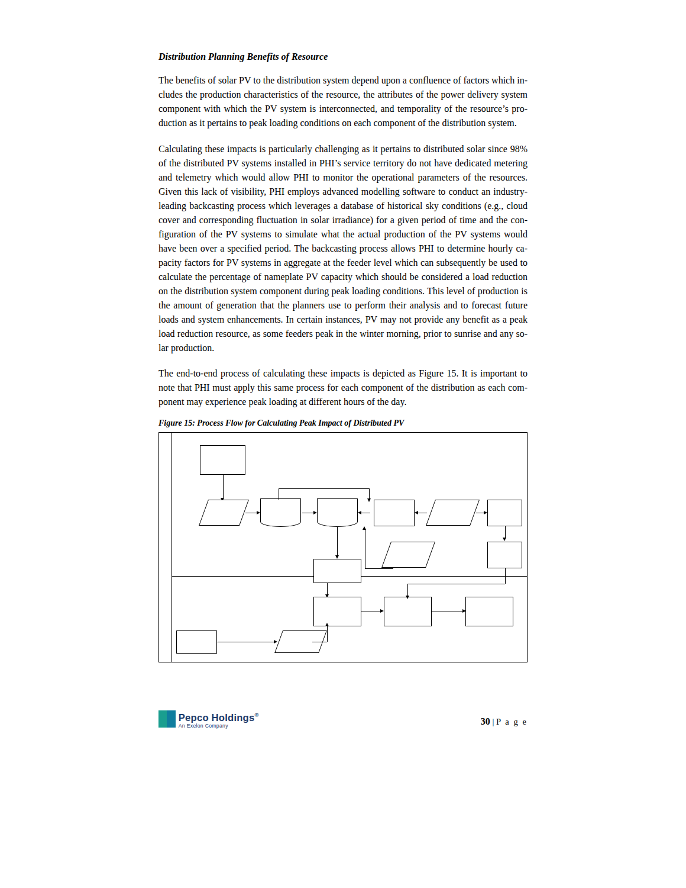Distribution Planning Benefits of Resource
The benefits of solar PV to the distribution system depend upon a confluence of factors which includes the production characteristics of the resource, the attributes of the power delivery system component with which the PV system is interconnected, and temporality of the resource’s production as it pertains to peak loading conditions on each component of the distribution system.
Calculating these impacts is particularly challenging as it pertains to distributed solar since 98% of the distributed PV systems installed in PHI’s service territory do not have dedicated metering and telemetry which would allow PHI to monitor the operational parameters of the resources. Given this lack of visibility, PHI employs advanced modelling software to conduct an industry-leading backcasting process which leverages a database of historical sky conditions (e.g., cloud cover and corresponding fluctuation in solar irradiance) for a given period of time and the configuration of the PV systems to simulate what the actual production of the PV systems would have been over a specified period. The backcasting process allows PHI to determine hourly capacity factors for PV systems in aggregate at the feeder level which can subsequently be used to calculate the percentage of nameplate PV capacity which should be considered a load reduction on the distribution system component during peak loading conditions. This level of production is the amount of generation that the planners use to perform their analysis and to forecast future loads and system enhancements. In certain instances, PV may not provide any benefit as a peak load reduction resource, as some feeders peak in the winter morning, prior to sunrise and any solar production.
The end-to-end process of calculating these impacts is depicted as Figure 15. It is important to note that PHI must apply this same process for each component of the distribution as each component may experience peak loading at different hours of the day.
Figure 15: Process Flow for Calculating Peak Impact of Distributed PV
Pepco Holdings®
An Exelon Company
30 | P a g e